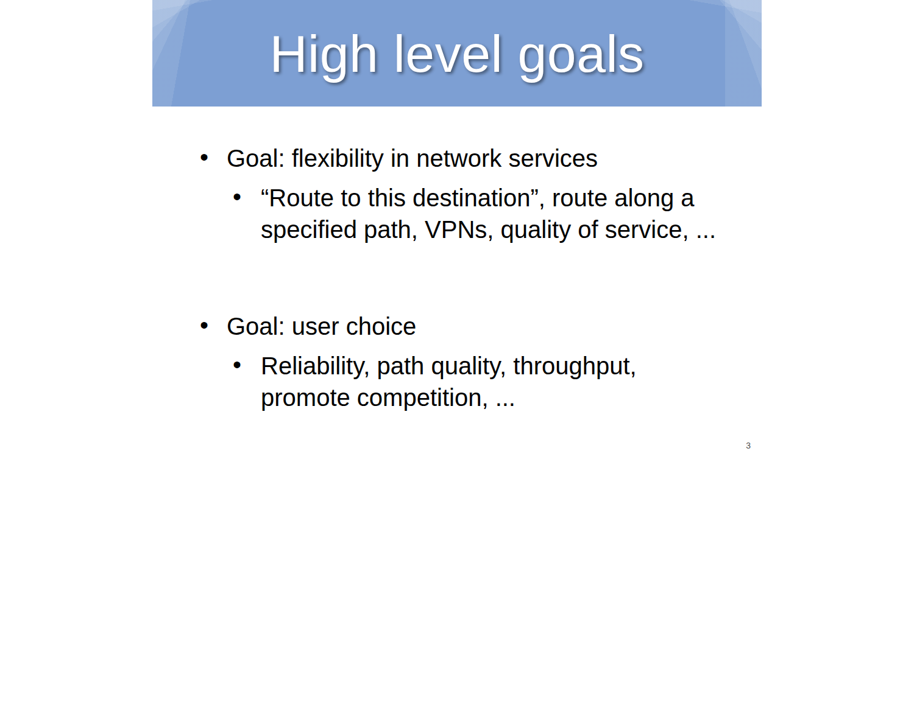High level goals
Goal: flexibility in network services
“Route to this destination”, route along a specified path, VPNs, quality of service, ...
Goal: user choice
Reliability, path quality, throughput, promote competition, ...
3